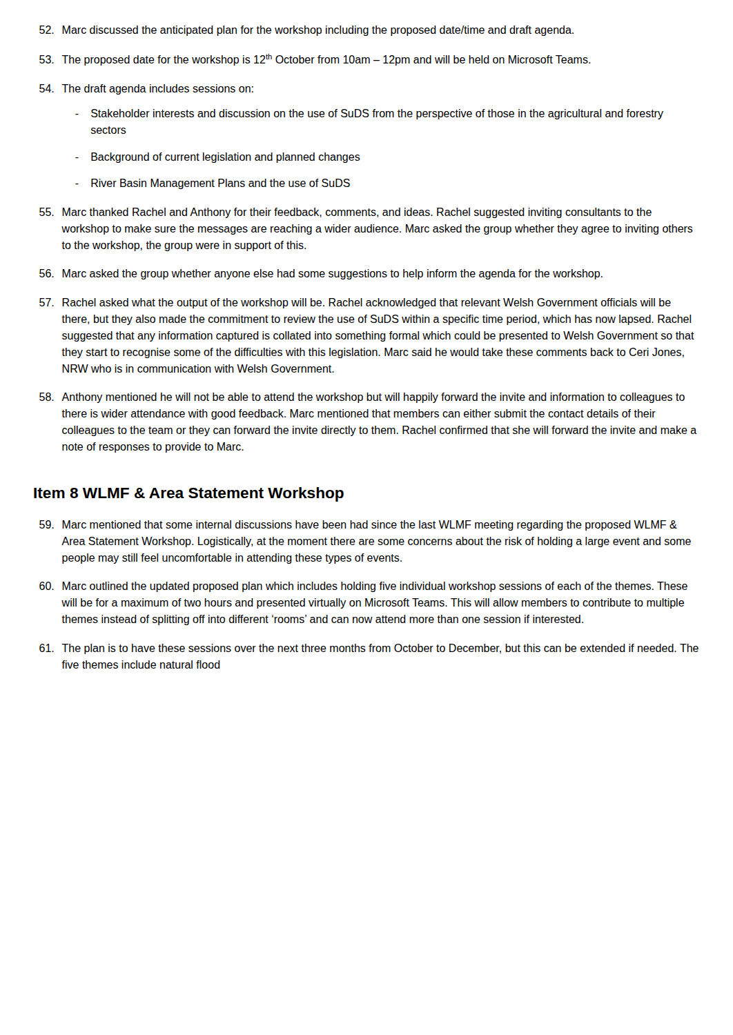Marc discussed the anticipated plan for the workshop including the proposed date/time and draft agenda.
The proposed date for the workshop is 12th October from 10am – 12pm and will be held on Microsoft Teams.
The draft agenda includes sessions on:
Stakeholder interests and discussion on the use of SuDS from the perspective of those in the agricultural and forestry sectors
Background of current legislation and planned changes
River Basin Management Plans and the use of SuDS
Marc thanked Rachel and Anthony for their feedback, comments, and ideas. Rachel suggested inviting consultants to the workshop to make sure the messages are reaching a wider audience. Marc asked the group whether they agree to inviting others to the workshop, the group were in support of this.
Marc asked the group whether anyone else had some suggestions to help inform the agenda for the workshop.
Rachel asked what the output of the workshop will be. Rachel acknowledged that relevant Welsh Government officials will be there, but they also made the commitment to review the use of SuDS within a specific time period, which has now lapsed. Rachel suggested that any information captured is collated into something formal which could be presented to Welsh Government so that they start to recognise some of the difficulties with this legislation. Marc said he would take these comments back to Ceri Jones, NRW who is in communication with Welsh Government.
Anthony mentioned he will not be able to attend the workshop but will happily forward the invite and information to colleagues to there is wider attendance with good feedback. Marc mentioned that members can either submit the contact details of their colleagues to the team or they can forward the invite directly to them. Rachel confirmed that she will forward the invite and make a note of responses to provide to Marc.
Item 8 WLMF & Area Statement Workshop
Marc mentioned that some internal discussions have been had since the last WLMF meeting regarding the proposed WLMF & Area Statement Workshop. Logistically, at the moment there are some concerns about the risk of holding a large event and some people may still feel uncomfortable in attending these types of events.
Marc outlined the updated proposed plan which includes holding five individual workshop sessions of each of the themes. These will be for a maximum of two hours and presented virtually on Microsoft Teams. This will allow members to contribute to multiple themes instead of splitting off into different ‘rooms’ and can now attend more than one session if interested.
The plan is to have these sessions over the next three months from October to December, but this can be extended if needed. The five themes include natural flood